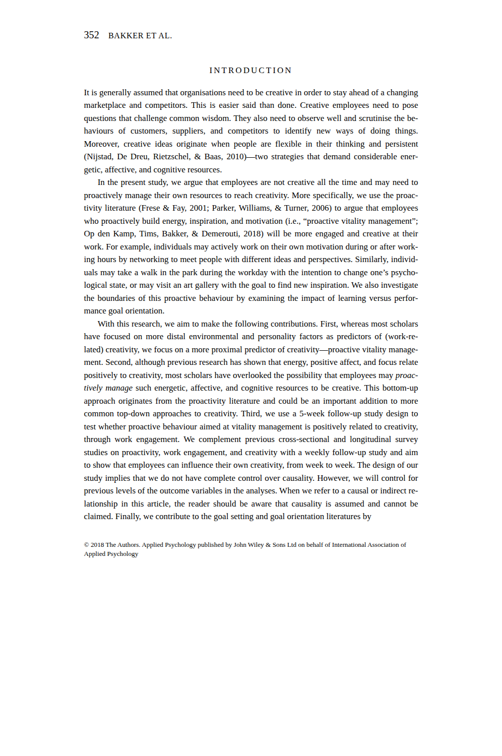352 BAKKER ET AL.
INTRODUCTION
It is generally assumed that organisations need to be creative in order to stay ahead of a changing marketplace and competitors. This is easier said than done. Creative employees need to pose questions that challenge common wisdom. They also need to observe well and scrutinise the behaviours of customers, suppliers, and competitors to identify new ways of doing things. Moreover, creative ideas originate when people are flexible in their thinking and persistent (Nijstad, De Dreu, Rietzschel, & Baas, 2010)—two strategies that demand considerable energetic, affective, and cognitive resources.
In the present study, we argue that employees are not creative all the time and may need to proactively manage their own resources to reach creativity. More specifically, we use the proactivity literature (Frese & Fay, 2001; Parker, Williams, & Turner, 2006) to argue that employees who proactively build energy, inspiration, and motivation (i.e., “proactive vitality management”; Op den Kamp, Tims, Bakker, & Demerouti, 2018) will be more engaged and creative at their work. For example, individuals may actively work on their own motivation during or after working hours by networking to meet people with different ideas and perspectives. Similarly, individuals may take a walk in the park during the workday with the intention to change one’s psychological state, or may visit an art gallery with the goal to find new inspiration. We also investigate the boundaries of this proactive behaviour by examining the impact of learning versus performance goal orientation.
With this research, we aim to make the following contributions. First, whereas most scholars have focused on more distal environmental and personality factors as predictors of (work-related) creativity, we focus on a more proximal predictor of creativity—proactive vitality management. Second, although previous research has shown that energy, positive affect, and focus relate positively to creativity, most scholars have overlooked the possibility that employees may proactively manage such energetic, affective, and cognitive resources to be creative. This bottom-up approach originates from the proactivity literature and could be an important addition to more common top-down approaches to creativity. Third, we use a 5-week follow-up study design to test whether proactive behaviour aimed at vitality management is positively related to creativity, through work engagement. We complement previous cross-sectional and longitudinal survey studies on proactivity, work engagement, and creativity with a weekly follow-up study and aim to show that employees can influence their own creativity, from week to week. The design of our study implies that we do not have complete control over causality. However, we will control for previous levels of the outcome variables in the analyses. When we refer to a causal or indirect relationship in this article, the reader should be aware that causality is assumed and cannot be claimed. Finally, we contribute to the goal setting and goal orientation literatures by
© 2018 The Authors. Applied Psychology published by John Wiley & Sons Ltd on behalf of International Association of Applied Psychology